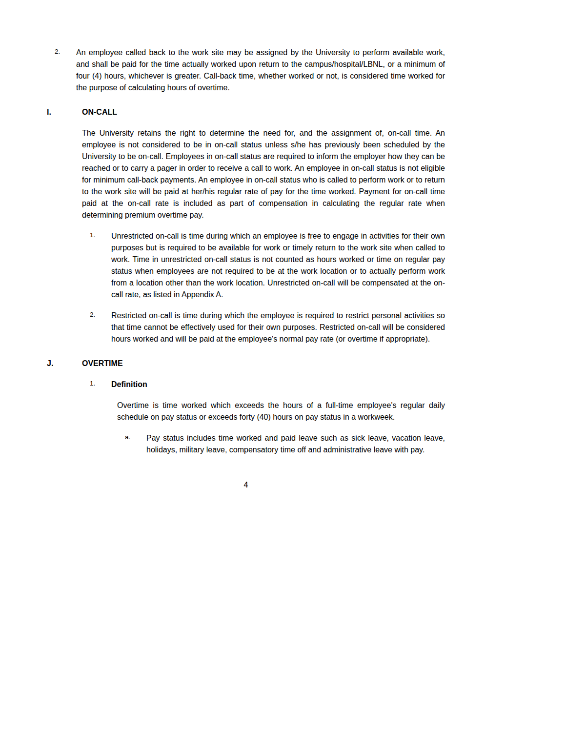2.
An employee called back to the work site may be assigned by the University to perform available work, and shall be paid for the time actually worked upon return to the campus/hospital/LBNL, or a minimum of four (4) hours, whichever is greater. Call-back time, whether worked or not, is considered time worked for the purpose of calculating hours of overtime.
I.
ON-CALL
The University retains the right to determine the need for, and the assignment of, on-call time. An employee is not considered to be in on-call status unless s/he has previously been scheduled by the University to be on-call. Employees in on-call status are required to inform the employer how they can be reached or to carry a pager in order to receive a call to work. An employee in on-call status is not eligible for minimum call-back payments. An employee in on-call status who is called to perform work or to return to the work site will be paid at her/his regular rate of pay for the time worked. Payment for on-call time paid at the on-call rate is included as part of compensation in calculating the regular rate when determining premium overtime pay.
1.
Unrestricted on-call is time during which an employee is free to engage in activities for their own purposes but is required to be available for work or timely return to the work site when called to work. Time in unrestricted on-call status is not counted as hours worked or time on regular pay status when employees are not required to be at the work location or to actually perform work from a location other than the work location. Unrestricted on-call will be compensated at the on-call rate, as listed in Appendix A.
2.
Restricted on-call is time during which the employee is required to restrict personal activities so that time cannot be effectively used for their own purposes. Restricted on-call will be considered hours worked and will be paid at the employee's normal pay rate (or overtime if appropriate).
J.
OVERTIME
1.
Definition
Overtime is time worked which exceeds the hours of a full-time employee's regular daily schedule on pay status or exceeds forty (40) hours on pay status in a workweek.
a.
Pay status includes time worked and paid leave such as sick leave, vacation leave, holidays, military leave, compensatory time off and administrative leave with pay.
4